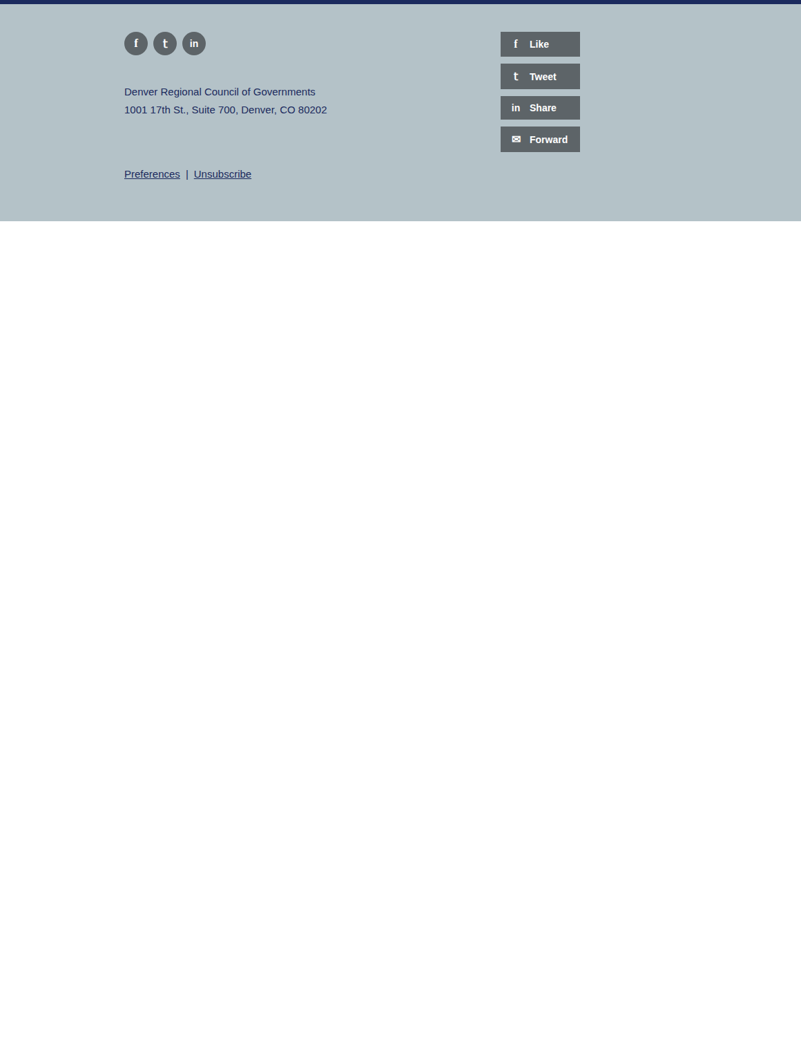f 𝗍 in
Denver Regional Council of Governments
1001 17th St., Suite 700, Denver, CO 80202
Preferences|Unsubscribe
f Like 𝗍 Tweet in Share ✉Forward